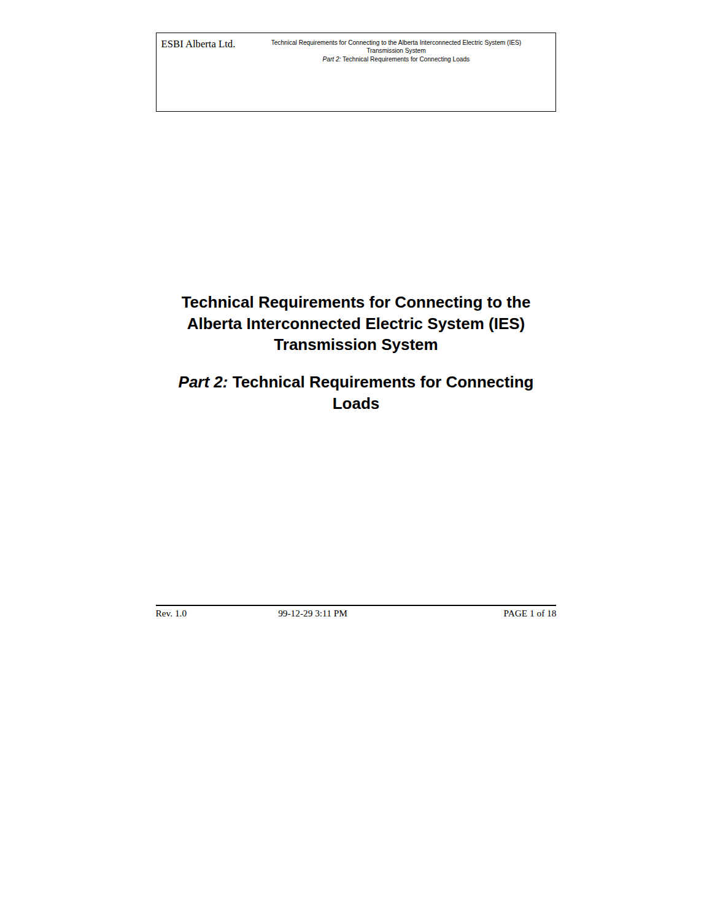ESBI Alberta Ltd.
Technical Requirements for Connecting to the Alberta Interconnected Electric System (IES)
Transmission System
Part 2: Technical Requirements for Connecting Loads
Technical Requirements for Connecting to the
Alberta Interconnected Electric System (IES)
Transmission System
Part 2: Technical Requirements for Connecting
Loads
Rev. 1.0
99-12-29 3:11 PM
PAGE 1 of 18